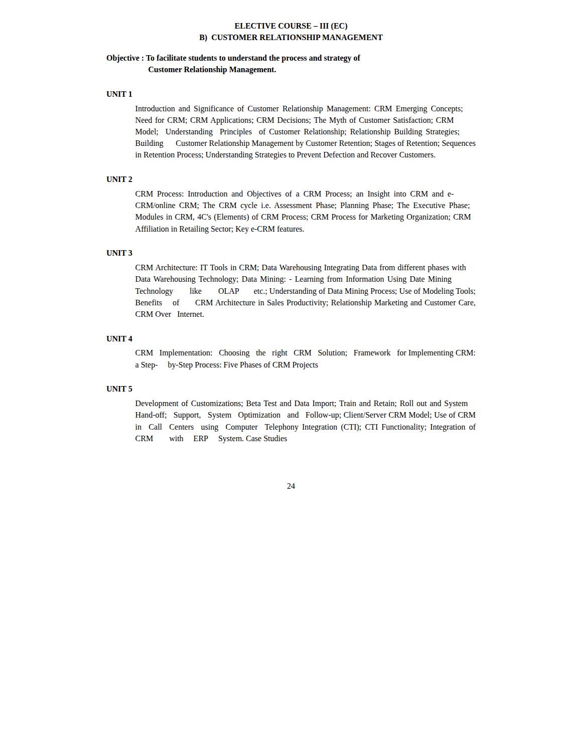ELECTIVE COURSE – III (EC)
B) CUSTOMER RELATIONSHIP MANAGEMENT
Objective : To facilitate students to understand the process and strategy of Customer Relationship Management.
UNIT 1
Introduction and Significance of Customer Relationship Management: CRM Emerging Concepts; Need for CRM; CRM Applications; CRM Decisions; The Myth of Customer Satisfaction; CRM Model; Understanding Principles of Customer Relationship; Relationship Building Strategies; Building Customer Relationship Management by Customer Retention; Stages of Retention; Sequences in Retention Process; Understanding Strategies to Prevent Defection and Recover Customers.
UNIT 2
CRM Process: Introduction and Objectives of a CRM Process; an Insight into CRM and e- CRM/online CRM; The CRM cycle i.e. Assessment Phase; Planning Phase; The Executive Phase; Modules in CRM, 4C's (Elements) of CRM Process; CRM Process for Marketing Organization; CRM Affiliation in Retailing Sector; Key e-CRM features.
UNIT 3
CRM Architecture: IT Tools in CRM; Data Warehousing Integrating Data from different phases with Data Warehousing Technology; Data Mining: - Learning from Information Using Date Mining Technology like OLAP etc.; Understanding of Data Mining Process; Use of Modeling Tools; Benefits of CRM Architecture in Sales Productivity; Relationship Marketing and Customer Care, CRM Over Internet.
UNIT 4
CRM Implementation: Choosing the right CRM Solution; Framework for Implementing CRM: a Step- by-Step Process: Five Phases of CRM Projects
UNIT 5
Development of Customizations; Beta Test and Data Import; Train and Retain; Roll out and System Hand-off; Support, System Optimization and Follow-up; Client/Server CRM Model; Use of CRM in Call Centers using Computer Telephony Integration (CTI); CTI Functionality; Integration of CRM with ERP System. Case Studies
24